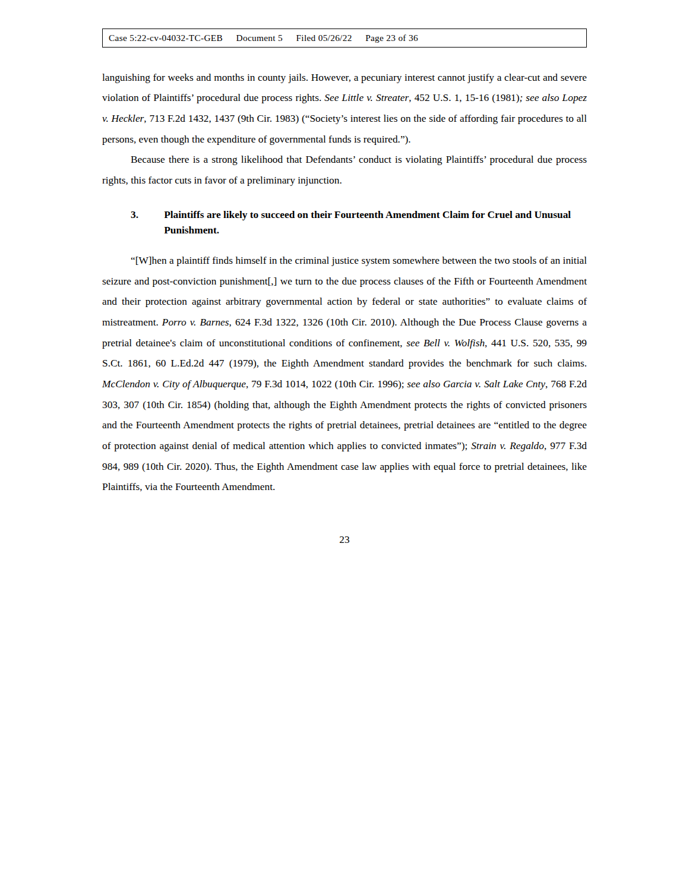Case 5:22-cv-04032-TC-GEB Document 5 Filed 05/26/22 Page 23 of 36
languishing for weeks and months in county jails. However, a pecuniary interest cannot justify a clear-cut and severe violation of Plaintiffs’ procedural due process rights. See Little v. Streater, 452 U.S. 1, 15-16 (1981); see also Lopez v. Heckler, 713 F.2d 1432, 1437 (9th Cir. 1983) (“Society’s interest lies on the side of affording fair procedures to all persons, even though the expenditure of governmental funds is required.”).
Because there is a strong likelihood that Defendants’ conduct is violating Plaintiffs’ procedural due process rights, this factor cuts in favor of a preliminary injunction.
3.
Plaintiffs are likely to succeed on their Fourteenth Amendment Claim for Cruel and Unusual Punishment.
“[W]hen a plaintiff finds himself in the criminal justice system somewhere between the two stools of an initial seizure and post-conviction punishment[,] we turn to the due process clauses of the Fifth or Fourteenth Amendment and their protection against arbitrary governmental action by federal or state authorities” to evaluate claims of mistreatment. Porro v. Barnes, 624 F.3d 1322, 1326 (10th Cir. 2010). Although the Due Process Clause governs a pretrial detainee's claim of unconstitutional conditions of confinement, see Bell v. Wolfish, 441 U.S. 520, 535, 99 S.Ct. 1861, 60 L.Ed.2d 447 (1979), the Eighth Amendment standard provides the benchmark for such claims. McClendon v. City of Albuquerque, 79 F.3d 1014, 1022 (10th Cir. 1996); see also Garcia v. Salt Lake Cnty, 768 F.2d 303, 307 (10th Cir. 1854) (holding that, although the Eighth Amendment protects the rights of convicted prisoners and the Fourteenth Amendment protects the rights of pretrial detainees, pretrial detainees are “entitled to the degree of protection against denial of medical attention which applies to convicted inmates”); Strain v. Regaldo, 977 F.3d 984, 989 (10th Cir. 2020). Thus, the Eighth Amendment case law applies with equal force to pretrial detainees, like Plaintiffs, via the Fourteenth Amendment.
23